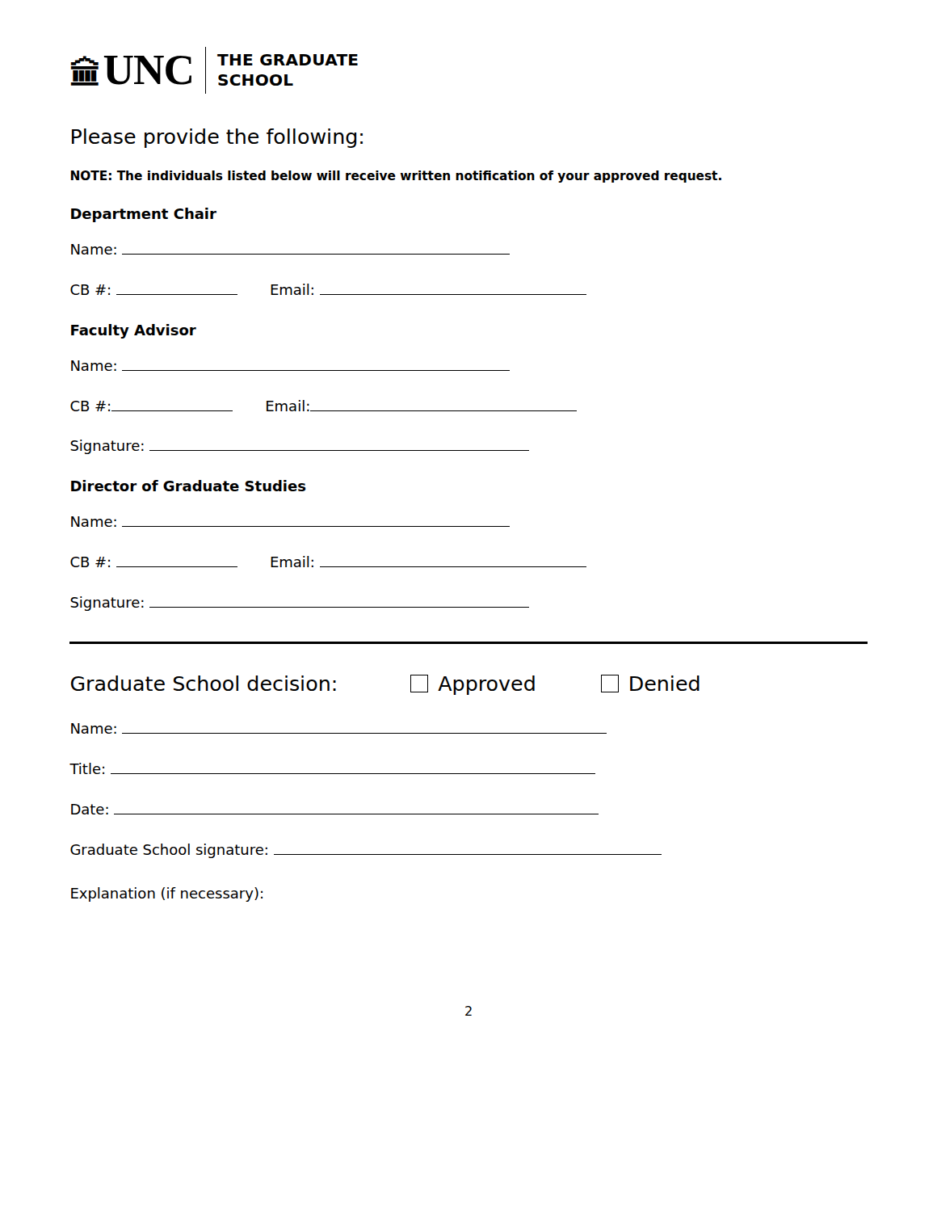🏛UNC
THE GRADUATE
SCHOOL
Please provide the following:
NOTE: The individuals listed below will receive written notification of your approved request.
Department Chair
Name:
CB #: Email:
Faculty Advisor
Name:
CB #: Email:
Signature:
Director of Graduate Studies
Name:
CB #: Email:
Signature:
Graduate School decision: Approved Denied
Name:
Title:
Date:
Graduate School signature:
Explanation (if necessary):
2